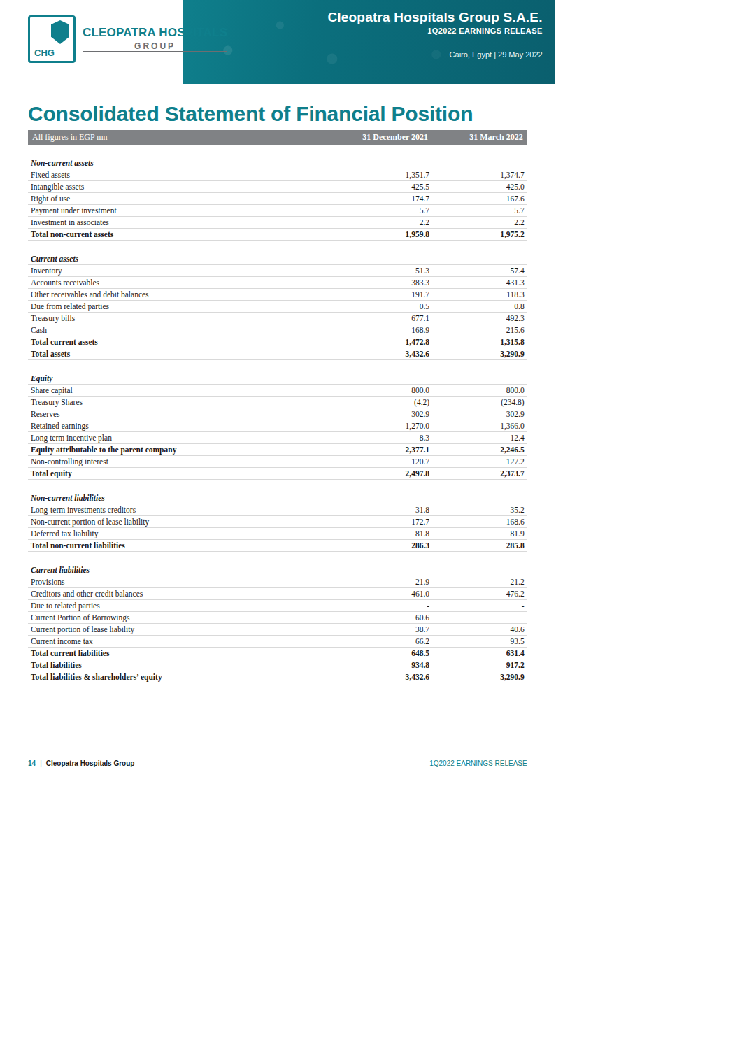Cleopatra Hospitals Group S.A.E.
1Q2022 EARNINGS RELEASE
Cairo, Egypt | 29 May 2022
CHG
CLEOPATRA HOSPITALS
GROUP
Consolidated Statement of Financial Position
| All figures in EGP mn | 31 December 2021 | 31 March 2022 |
| --- | --- | --- |
| Non-current assets |
| Fixed assets | 1,351.7 | 1,374.7 |
| Intangible assets | 425.5 | 425.0 |
| Right of use | 174.7 | 167.6 |
| Payment under investment | 5.7 | 5.7 |
| Investment in associates | 2.2 | 2.2 |
| Total non-current assets | 1,959.8 | 1,975.2 |
| Current assets |
| Inventory | 51.3 | 57.4 |
| Accounts receivables | 383.3 | 431.3 |
| Other receivables and debit balances | 191.7 | 118.3 |
| Due from related parties | 0.5 | 0.8 |
| Treasury bills | 677.1 | 492.3 |
| Cash | 168.9 | 215.6 |
| Total current assets | 1,472.8 | 1,315.8 |
| Total assets | 3,432.6 | 3,290.9 |
| Equity |
| Share capital | 800.0 | 800.0 |
| Treasury Shares | (4.2) | (234.8) |
| Reserves | 302.9 | 302.9 |
| Retained earnings | 1,270.0 | 1,366.0 |
| Long term incentive plan | 8.3 | 12.4 |
| Equity attributable to the parent company | 2,377.1 | 2,246.5 |
| Non-controlling interest | 120.7 | 127.2 |
| Total equity | 2,497.8 | 2,373.7 |
| Non-current liabilities |
| Long-term investments creditors | 31.8 | 35.2 |
| Non-current portion of lease liability | 172.7 | 168.6 |
| Deferred tax liability | 81.8 | 81.9 |
| Total non-current liabilities | 286.3 | 285.8 |
| Current liabilities |
| Provisions | 21.9 | 21.2 |
| Creditors and other credit balances | 461.0 | 476.2 |
| Due to related parties | - | - |
| Current Portion of Borrowings | 60.6 | |
| Current portion of lease liability | 38.7 | 40.6 |
| Current income tax | 66.2 | 93.5 |
| Total current liabilities | 648.5 | 631.4 |
| Total liabilities | 934.8 | 917.2 |
| Total liabilities & shareholders’ equity | 3,432.6 | 3,290.9 |
14|Cleopatra Hospitals Group
1Q2022 EARNINGS RELEASE